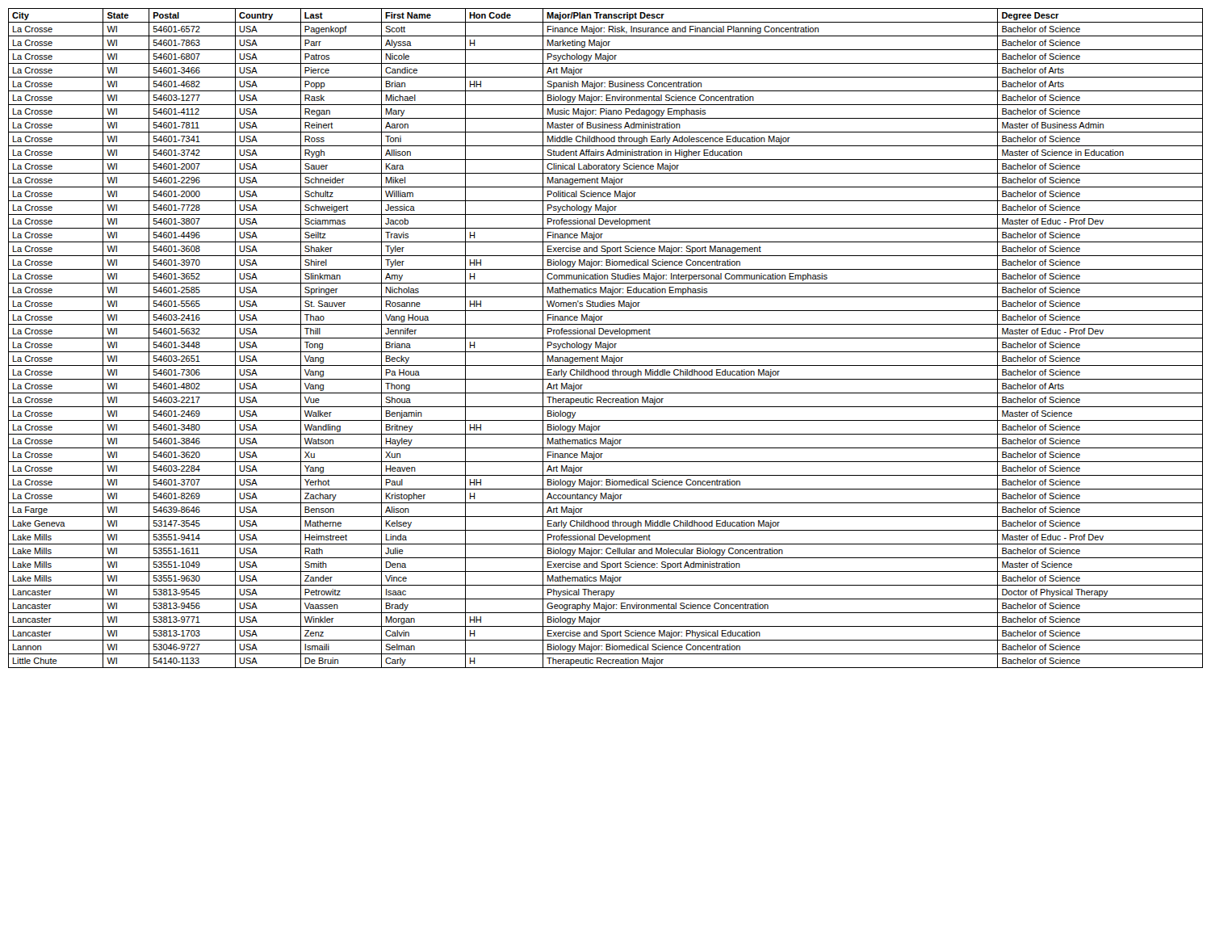| City | State | Postal | Country | Last | First Name | Hon Code | Major/Plan Transcript Descr | Degree Descr |
| --- | --- | --- | --- | --- | --- | --- | --- | --- |
| La Crosse | WI | 54601-6572 | USA | Pagenkopf | Scott | | Finance Major: Risk, Insurance and Financial Planning Concentration | Bachelor of Science |
| La Crosse | WI | 54601-7863 | USA | Parr | Alyssa | H | Marketing Major | Bachelor of Science |
| La Crosse | WI | 54601-6807 | USA | Patros | Nicole | | Psychology Major | Bachelor of Science |
| La Crosse | WI | 54601-3466 | USA | Pierce | Candice | | Art Major | Bachelor of Arts |
| La Crosse | WI | 54601-4682 | USA | Popp | Brian | HH | Spanish Major: Business Concentration | Bachelor of Arts |
| La Crosse | WI | 54603-1277 | USA | Rask | Michael | | Biology Major: Environmental Science Concentration | Bachelor of Science |
| La Crosse | WI | 54601-4112 | USA | Regan | Mary | | Music Major: Piano Pedagogy Emphasis | Bachelor of Science |
| La Crosse | WI | 54601-7811 | USA | Reinert | Aaron | | Master of Business Administration | Master of Business Admin |
| La Crosse | WI | 54601-7341 | USA | Ross | Toni | | Middle Childhood through Early Adolescence Education Major | Bachelor of Science |
| La Crosse | WI | 54601-3742 | USA | Rygh | Allison | | Student Affairs Administration in Higher Education | Master of Science in Education |
| La Crosse | WI | 54601-2007 | USA | Sauer | Kara | | Clinical Laboratory Science Major | Bachelor of Science |
| La Crosse | WI | 54601-2296 | USA | Schneider | Mikel | | Management Major | Bachelor of Science |
| La Crosse | WI | 54601-2000 | USA | Schultz | William | | Political Science Major | Bachelor of Science |
| La Crosse | WI | 54601-7728 | USA | Schweigert | Jessica | | Psychology Major | Bachelor of Science |
| La Crosse | WI | 54601-3807 | USA | Sciammas | Jacob | | Professional Development | Master of Educ - Prof Dev |
| La Crosse | WI | 54601-4496 | USA | Seiltz | Travis | H | Finance Major | Bachelor of Science |
| La Crosse | WI | 54601-3608 | USA | Shaker | Tyler | | Exercise and Sport Science Major: Sport Management | Bachelor of Science |
| La Crosse | WI | 54601-3970 | USA | Shirel | Tyler | HH | Biology Major: Biomedical Science Concentration | Bachelor of Science |
| La Crosse | WI | 54601-3652 | USA | Slinkman | Amy | H | Communication Studies Major: Interpersonal Communication Emphasis | Bachelor of Science |
| La Crosse | WI | 54601-2585 | USA | Springer | Nicholas | | Mathematics Major: Education Emphasis | Bachelor of Science |
| La Crosse | WI | 54601-5565 | USA | St. Sauver | Rosanne | HH | Women's Studies Major | Bachelor of Science |
| La Crosse | WI | 54603-2416 | USA | Thao | Vang Houa | | Finance Major | Bachelor of Science |
| La Crosse | WI | 54601-5632 | USA | Thill | Jennifer | | Professional Development | Master of Educ - Prof Dev |
| La Crosse | WI | 54601-3448 | USA | Tong | Briana | H | Psychology Major | Bachelor of Science |
| La Crosse | WI | 54603-2651 | USA | Vang | Becky | | Management Major | Bachelor of Science |
| La Crosse | WI | 54601-7306 | USA | Vang | Pa Houa | | Early Childhood through Middle Childhood Education Major | Bachelor of Science |
| La Crosse | WI | 54601-4802 | USA | Vang | Thong | | Art Major | Bachelor of Arts |
| La Crosse | WI | 54603-2217 | USA | Vue | Shoua | | Therapeutic Recreation Major | Bachelor of Science |
| La Crosse | WI | 54601-2469 | USA | Walker | Benjamin | | Biology | Master of Science |
| La Crosse | WI | 54601-3480 | USA | Wandling | Britney | HH | Biology Major | Bachelor of Science |
| La Crosse | WI | 54601-3846 | USA | Watson | Hayley | | Mathematics Major | Bachelor of Science |
| La Crosse | WI | 54601-3620 | USA | Xu | Xun | | Finance Major | Bachelor of Science |
| La Crosse | WI | 54603-2284 | USA | Yang | Heaven | | Art Major | Bachelor of Science |
| La Crosse | WI | 54601-3707 | USA | Yerhot | Paul | HH | Biology Major: Biomedical Science Concentration | Bachelor of Science |
| La Crosse | WI | 54601-8269 | USA | Zachary | Kristopher | H | Accountancy Major | Bachelor of Science |
| La Farge | WI | 54639-8646 | USA | Benson | Alison | | Art Major | Bachelor of Science |
| Lake Geneva | WI | 53147-3545 | USA | Matherne | Kelsey | | Early Childhood through Middle Childhood Education Major | Bachelor of Science |
| Lake Mills | WI | 53551-9414 | USA | Heimstreet | Linda | | Professional Development | Master of Educ - Prof Dev |
| Lake Mills | WI | 53551-1611 | USA | Rath | Julie | | Biology Major: Cellular and Molecular Biology Concentration | Bachelor of Science |
| Lake Mills | WI | 53551-1049 | USA | Smith | Dena | | Exercise and Sport Science: Sport Administration | Master of Science |
| Lake Mills | WI | 53551-9630 | USA | Zander | Vince | | Mathematics Major | Bachelor of Science |
| Lancaster | WI | 53813-9545 | USA | Petrowitz | Isaac | | Physical Therapy | Doctor of Physical Therapy |
| Lancaster | WI | 53813-9456 | USA | Vaassen | Brady | | Geography Major: Environmental Science Concentration | Bachelor of Science |
| Lancaster | WI | 53813-9771 | USA | Winkler | Morgan | HH | Biology Major | Bachelor of Science |
| Lancaster | WI | 53813-1703 | USA | Zenz | Calvin | H | Exercise and Sport Science Major: Physical Education | Bachelor of Science |
| Lannon | WI | 53046-9727 | USA | Ismaili | Selman | | Biology Major: Biomedical Science Concentration | Bachelor of Science |
| Little Chute | WI | 54140-1133 | USA | De Bruin | Carly | H | Therapeutic Recreation Major | Bachelor of Science |